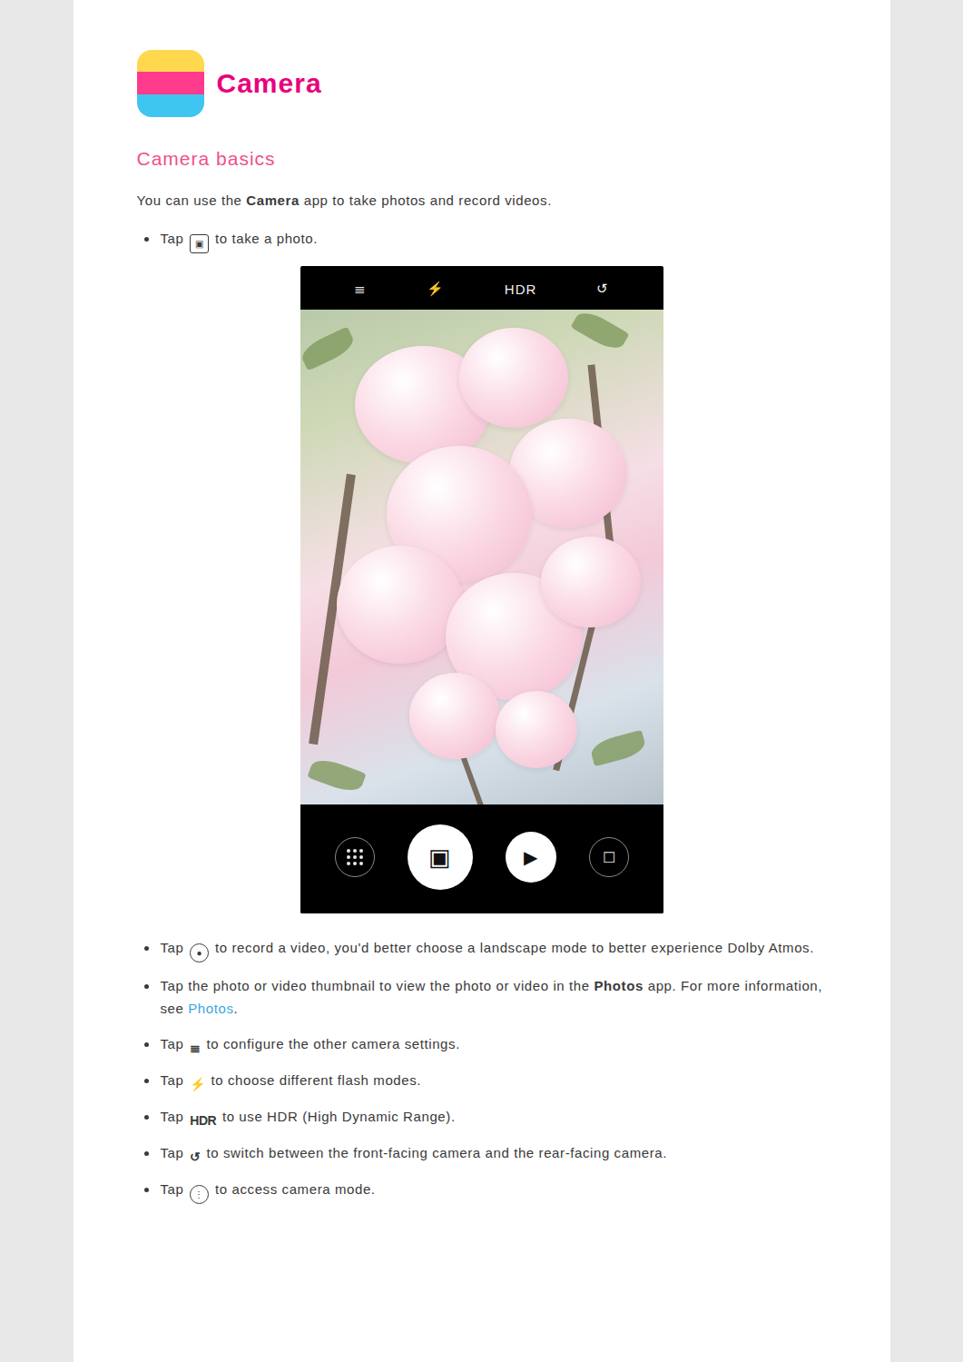Camera
Camera basics
You can use the Camera app to take photos and record videos.
Tap ▣ to take a photo.
≣ ⚡ HDR ↺
▣
▶
☐
Tap ● to record a video, you'd better choose a landscape mode to better experience Dolby Atmos.
Tap the photo or video thumbnail to view the photo or video in the Photos app. For more information, see Photos.
Tap ≣ to configure the other camera settings.
Tap ⚡ to choose different flash modes.
Tap HDR to use HDR (High Dynamic Range).
Tap ↺ to switch between the front-facing camera and the rear-facing camera.
Tap ⋮ to access camera mode.